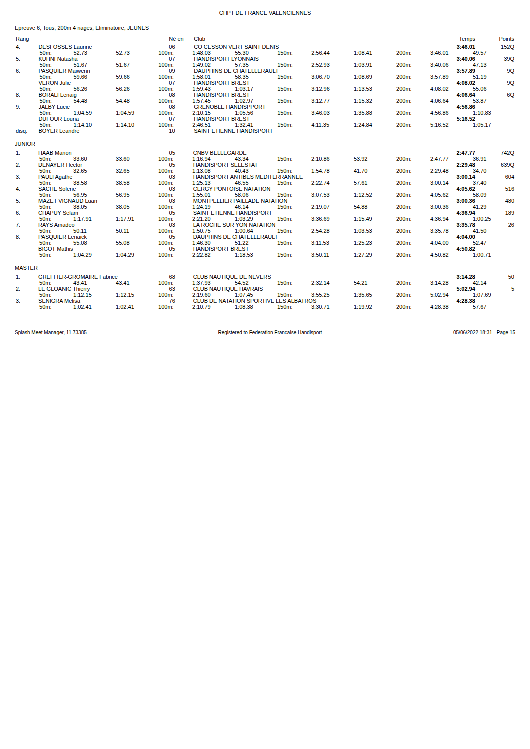CHPT DE FRANCE VALENCIENNES
Epreuve 6, Tous, 200m 4 nages, Eliminatoire, JEUNES
| Rang | | Né en | Club | Temps | Points |
| 4. | DESFOSSES Laurine | 06 | CO CESSON VERT SAINT DENIS | 3:46.01 | 152Q |
| | / 50m: / 52.73 / 52.73 / 100m: / 1:48.03 / 55.30 / 150m: / 2:56.44 / 1:08.41 / 200m: / 3:46.01 / 49.57 / |
| 5. | KUHNI Natasha | 07 | HANDISPORT LYONNAIS | 3:40.06 | 39Q |
| | / 50m: / 51.67 / 51.67 / 100m: / 1:49.02 / 57.35 / 150m: / 2:52.93 / 1:03.91 / 200m: / 3:40.06 / 47.13 / |
| 6. | PASQUIER Maiwenn | 09 | DAUPHINS DE CHATELLERAULT | 3:57.89 | 9Q |
| | / 50m: / 59.66 / 59.66 / 100m: / 1:58.01 / 58.35 / 150m: / 3:06.70 / 1:08.69 / 200m: / 3:57.89 / 51.19 / |
| | VERON Julie | 07 | HANDISPORT BREST | 4:08.02 | 9Q |
| | / 50m: / 56.26 / 56.26 / 100m: / 1:59.43 / 1:03.17 / 150m: / 3:12.96 / 1:13.53 / 200m: / 4:08.02 / 55.06 / |
| 8. | BORALI Lenaig | 08 | HANDISPORT BREST | 4:06.64 | 6Q |
| | / 50m: / 54.48 / 54.48 / 100m: / 1:57.45 / 1:02.97 / 150m: / 3:12.77 / 1:15.32 / 200m: / 4:06.64 / 53.87 / |
| 9. | JALBY Lucie | 08 | GRENOBLE HANDISPPORT | 4:56.86 | |
| | / 50m: / 1:04.59 / 1:04.59 / 100m: / 2:10.15 / 1:05.56 / 150m: / 3:46.03 / 1:35.88 / 200m: / 4:56.86 / 1:10.83 / |
| | DUFOUR Louna | 07 | HANDISPORT BREST | 5:16.52 | |
| | / 50m: / 1:14.10 / 1:14.10 / 100m: / 2:46.51 / 1:32.41 / 150m: / 4:11.35 / 1:24.84 / 200m: / 5:16.52 / 1:05.17 / |
| disq. | BOYER Leandre | 10 | SAINT ETIENNE HANDISPORT | | |
JUNIOR
| 1. | HAAB Manon | 05 | CNBV BELLEGARDE | 2:47.77 | 742Q |
| | / 50m: / 33.60 / 33.60 / 100m: / 1:16.94 / 43.34 / 150m: / 2:10.86 / 53.92 / 200m: / 2:47.77 / 36.91 / |
| 2. | DENAYER Hector | 05 | HANDISPORT SELESTAT | 2:29.48 | 639Q |
| | / 50m: / 32.65 / 32.65 / 100m: / 1:13.08 / 40.43 / 150m: / 1:54.78 / 41.70 / 200m: / 2:29.48 / 34.70 / |
| 3. | PAULI Agathe | 03 | HANDISPORT ANTIBES MEDITERRANNEE | 3:00.14 | 604 |
| | / 50m: / 38.58 / 38.58 / 100m: / 1:25.13 / 46.55 / 150m: / 2:22.74 / 57.61 / 200m: / 3:00.14 / 37.40 / |
| 4. | SACHE Solene | 03 | CERGY PONTOISE NATATION | 4:05.62 | 516 |
| | / 50m: / 56.95 / 56.95 / 100m: / 1:55.01 / 58.06 / 150m: / 3:07.53 / 1:12.52 / 200m: / 4:05.62 / 58.09 / |
| 5. | MAZET VIGNAUD Luan | 03 | MONTPELLIER PAILLADE NATATION | 3:00.36 | 480 |
| | / 50m: / 38.05 / 38.05 / 100m: / 1:24.19 / 46.14 / 150m: / 2:19.07 / 54.88 / 200m: / 3:00.36 / 41.29 / |
| 6. | CHAPUY Selam | 05 | SAINT ETIENNE HANDISPORT | 4:36.94 | 189 |
| | / 50m: / 1:17.91 / 1:17.91 / 100m: / 2:21.20 / 1:03.29 / 150m: / 3:36.69 / 1:15.49 / 200m: / 4:36.94 / 1:00.25 / |
| 7. | RAYS Amadeo | 03 | LA ROCHE SUR YON NATATION | 3:35.78 | 26 |
| | / 50m: / 50.11 / 50.11 / 100m: / 1:50.75 / 1:00.64 / 150m: / 2:54.28 / 1:03.53 / 200m: / 3:35.78 / 41.50 / |
| 8. | PASQUIER Lenaick | 05 | DAUPHINS DE CHATELLERAULT | 4:04.00 | |
| | / 50m: / 55.08 / 55.08 / 100m: / 1:46.30 / 51.22 / 150m: / 3:11.53 / 1:25.23 / 200m: / 4:04.00 / 52.47 / |
| | BIGOT Mathis | 05 | HANDISPORT BREST | 4:50.82 | |
| | / 50m: / 1:04.29 / 1:04.29 / 100m: / 2:22.82 / 1:18.53 / 150m: / 3:50.11 / 1:27.29 / 200m: / 4:50.82 / 1:00.71 / |
MASTER
| 1. | GREFFIER-GROMAIRE Fabrice | 68 | CLUB NAUTIQUE DE NEVERS | 3:14.28 | 50 |
| | / 50m: / 43.41 / 43.41 / 100m: / 1:37.93 / 54.52 / 150m: / 2:32.14 / 54.21 / 200m: / 3:14.28 / 42.14 / |
| 2. | LE GLOANIC Thierry | 63 | CLUB NAUTIQUE HAVRAIS | 5:02.94 | 5 |
| | / 50m: / 1:12.15 / 1:12.15 / 100m: / 2:19.60 / 1:07.45 / 150m: / 3:55.25 / 1:35.65 / 200m: / 5:02.94 / 1:07.69 / |
| 3. | SENIGRA Melisa | 76 | CLUB DE NATATION SPORTIVE LES ALBATROS | 4:28.38 | |
| | / 50m: / 1:02.41 / 1:02.41 / 100m: / 2:10.79 / 1:08.38 / 150m: / 3:30.71 / 1:19.92 / 200m: / 4:28.38 / 57.67 / |
Splash Meet Manager, 11.73385
Registered to Federation Francaise Handisport
05/06/2022 18:31 - Page 15